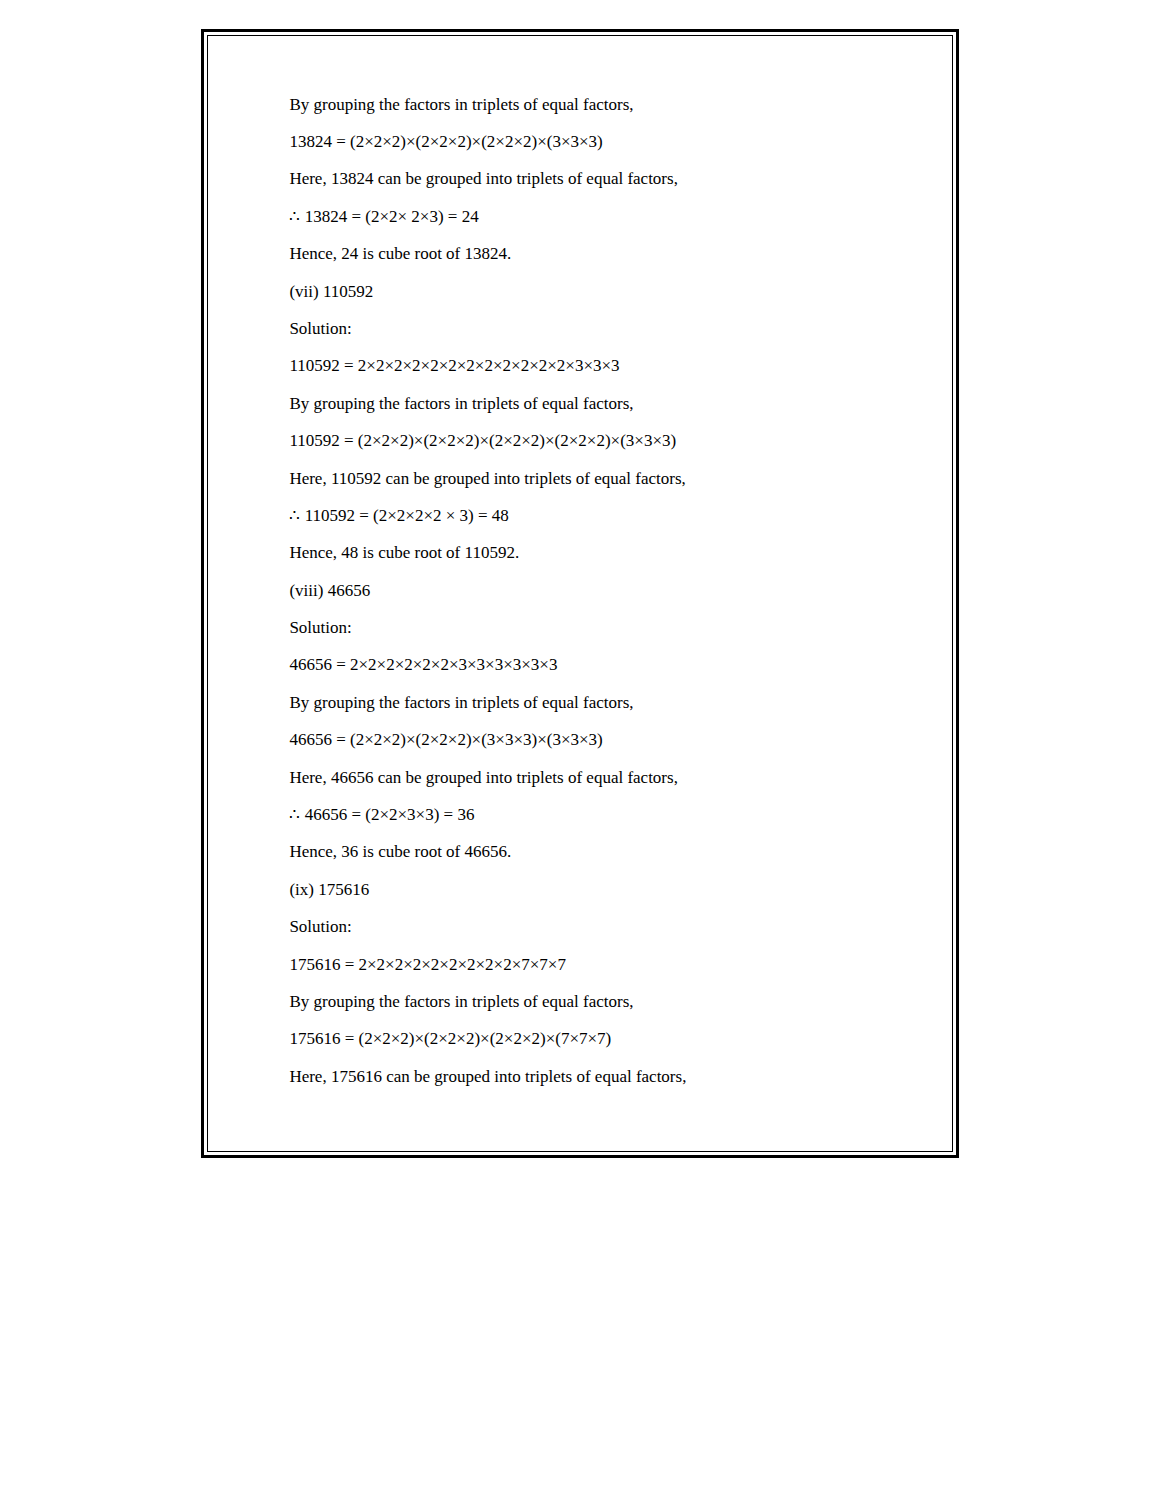By grouping the factors in triplets of equal factors,
13824 = (2×2×2)×(2×2×2)×(2×2×2)×(3×3×3)
Here, 13824 can be grouped into triplets of equal factors,
∴ 13824 = (2×2× 2×3) = 24
Hence, 24 is cube root of 13824.
(vii) 110592
Solution:
110592 = 2×2×2×2×2×2×2×2×2×2×2×2×3×3×3
By grouping the factors in triplets of equal factors,
110592 = (2×2×2)×(2×2×2)×(2×2×2)×(2×2×2)×(3×3×3)
Here, 110592 can be grouped into triplets of equal factors,
∴ 110592 = (2×2×2×2 × 3) = 48
Hence, 48 is cube root of 110592.
(viii) 46656
Solution:
46656 = 2×2×2×2×2×2×3×3×3×3×3×3
By grouping the factors in triplets of equal factors,
46656 = (2×2×2)×(2×2×2)×(3×3×3)×(3×3×3)
Here, 46656 can be grouped into triplets of equal factors,
∴ 46656 = (2×2×3×3) = 36
Hence, 36 is cube root of 46656.
(ix) 175616
Solution:
175616 = 2×2×2×2×2×2×2×2×2×7×7×7
By grouping the factors in triplets of equal factors,
175616 = (2×2×2)×(2×2×2)×(2×2×2)×(7×7×7)
Here, 175616 can be grouped into triplets of equal factors,